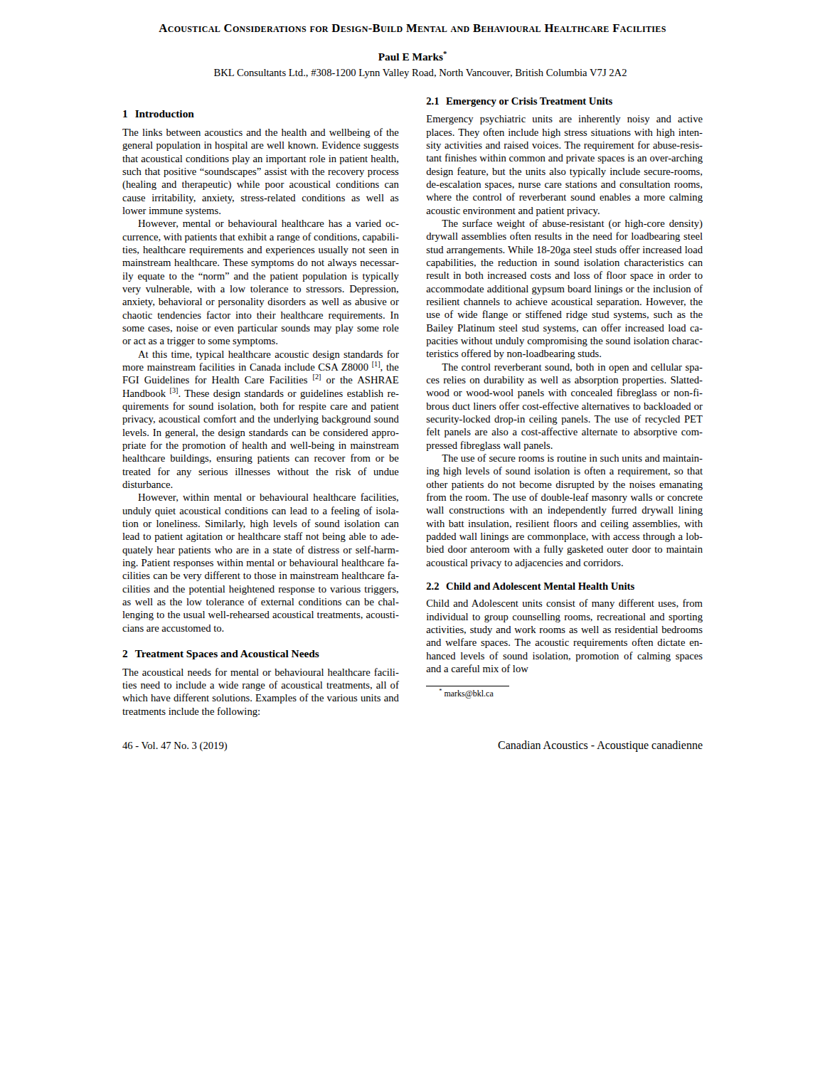Acoustical Considerations for Design-Build Mental and Behavioural Healthcare Facilities
Paul E Marks*
BKL Consultants Ltd., #308-1200 Lynn Valley Road, North Vancouver, British Columbia V7J 2A2
1 Introduction
The links between acoustics and the health and wellbeing of the general population in hospital are well known. Evidence suggests that acoustical conditions play an important role in patient health, such that positive “soundscapes” assist with the recovery process (healing and therapeutic) while poor acoustical conditions can cause irritability, anxiety, stress-related conditions as well as lower immune systems.
However, mental or behavioural healthcare has a varied occurrence, with patients that exhibit a range of conditions, capabilities, healthcare requirements and experiences usually not seen in mainstream healthcare. These symptoms do not always necessarily equate to the “norm” and the patient population is typically very vulnerable, with a low tolerance to stressors. Depression, anxiety, behavioral or personality disorders as well as abusive or chaotic tendencies factor into their healthcare requirements. In some cases, noise or even particular sounds may play some role or act as a trigger to some symptoms.
At this time, typical healthcare acoustic design standards for more mainstream facilities in Canada include CSA Z8000 [1], the FGI Guidelines for Health Care Facilities [2] or the ASHRAE Handbook [3]. These design standards or guidelines establish requirements for sound isolation, both for respite care and patient privacy, acoustical comfort and the underlying background sound levels. In general, the design standards can be considered appropriate for the promotion of health and well-being in mainstream healthcare buildings, ensuring patients can recover from or be treated for any serious illnesses without the risk of undue disturbance.
However, within mental or behavioural healthcare facilities, unduly quiet acoustical conditions can lead to a feeling of isolation or loneliness. Similarly, high levels of sound isolation can lead to patient agitation or healthcare staff not being able to adequately hear patients who are in a state of distress or self-harming. Patient responses within mental or behavioural healthcare facilities can be very different to those in mainstream healthcare facilities and the potential heightened response to various triggers, as well as the low tolerance of external conditions can be challenging to the usual well-rehearsed acoustical treatments, acousticians are accustomed to.
2 Treatment Spaces and Acoustical Needs
The acoustical needs for mental or behavioural healthcare facilities need to include a wide range of acoustical treatments, all of which have different solutions. Examples of the various units and treatments include the following:
2.1 Emergency or Crisis Treatment Units
Emergency psychiatric units are inherently noisy and active places. They often include high stress situations with high intensity activities and raised voices. The requirement for abuse-resistant finishes within common and private spaces is an over-arching design feature, but the units also typically include secure-rooms, de-escalation spaces, nurse care stations and consultation rooms, where the control of reverberant sound enables a more calming acoustic environment and patient privacy.
The surface weight of abuse-resistant (or high-core density) drywall assemblies often results in the need for loadbearing steel stud arrangements. While 18-20ga steel studs offer increased load capabilities, the reduction in sound isolation characteristics can result in both increased costs and loss of floor space in order to accommodate additional gypsum board linings or the inclusion of resilient channels to achieve acoustical separation. However, the use of wide flange or stiffened ridge stud systems, such as the Bailey Platinum steel stud systems, can offer increased load capacities without unduly compromising the sound isolation characteristics offered by non-loadbearing studs.
The control reverberant sound, both in open and cellular spaces relies on durability as well as absorption properties. Slatted-wood or wood-wool panels with concealed fibreglass or non-fibrous duct liners offer cost-effective alternatives to backloaded or security-locked drop-in ceiling panels. The use of recycled PET felt panels are also a cost-affective alternate to absorptive compressed fibreglass wall panels.
The use of secure rooms is routine in such units and maintaining high levels of sound isolation is often a requirement, so that other patients do not become disrupted by the noises emanating from the room. The use of double-leaf masonry walls or concrete wall constructions with an independently furred drywall lining with batt insulation, resilient floors and ceiling assemblies, with padded wall linings are commonplace, with access through a lobbied door anteroom with a fully gasketed outer door to maintain acoustical privacy to adjacencies and corridors.
2.2 Child and Adolescent Mental Health Units
Child and Adolescent units consist of many different uses, from individual to group counselling rooms, recreational and sporting activities, study and work rooms as well as residential bedrooms and welfare spaces. The acoustic requirements often dictate enhanced levels of sound isolation, promotion of calming spaces and a careful mix of low
* marks@bkl.ca
46 - Vol. 47 No. 3 (2019)
Canadian Acoustics - Acoustique canadienne